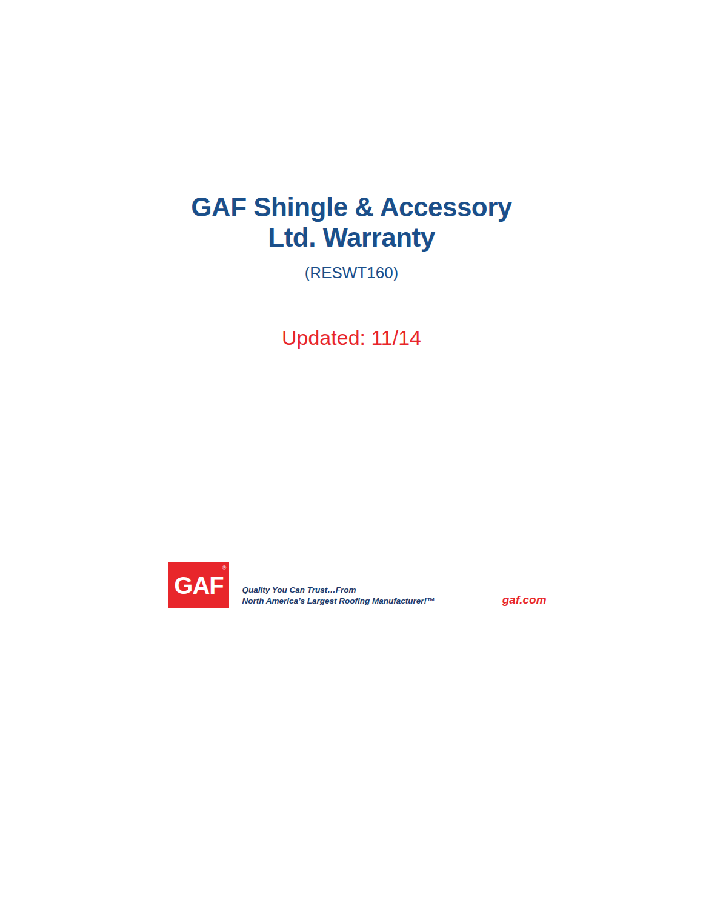GAF Shingle & Accessory
Ltd. Warranty
(RESWT160)
Updated: 11/14
GAF ®
Quality You Can Trust…From
North America’s Largest Roofing Manufacturer!™
gaf.com